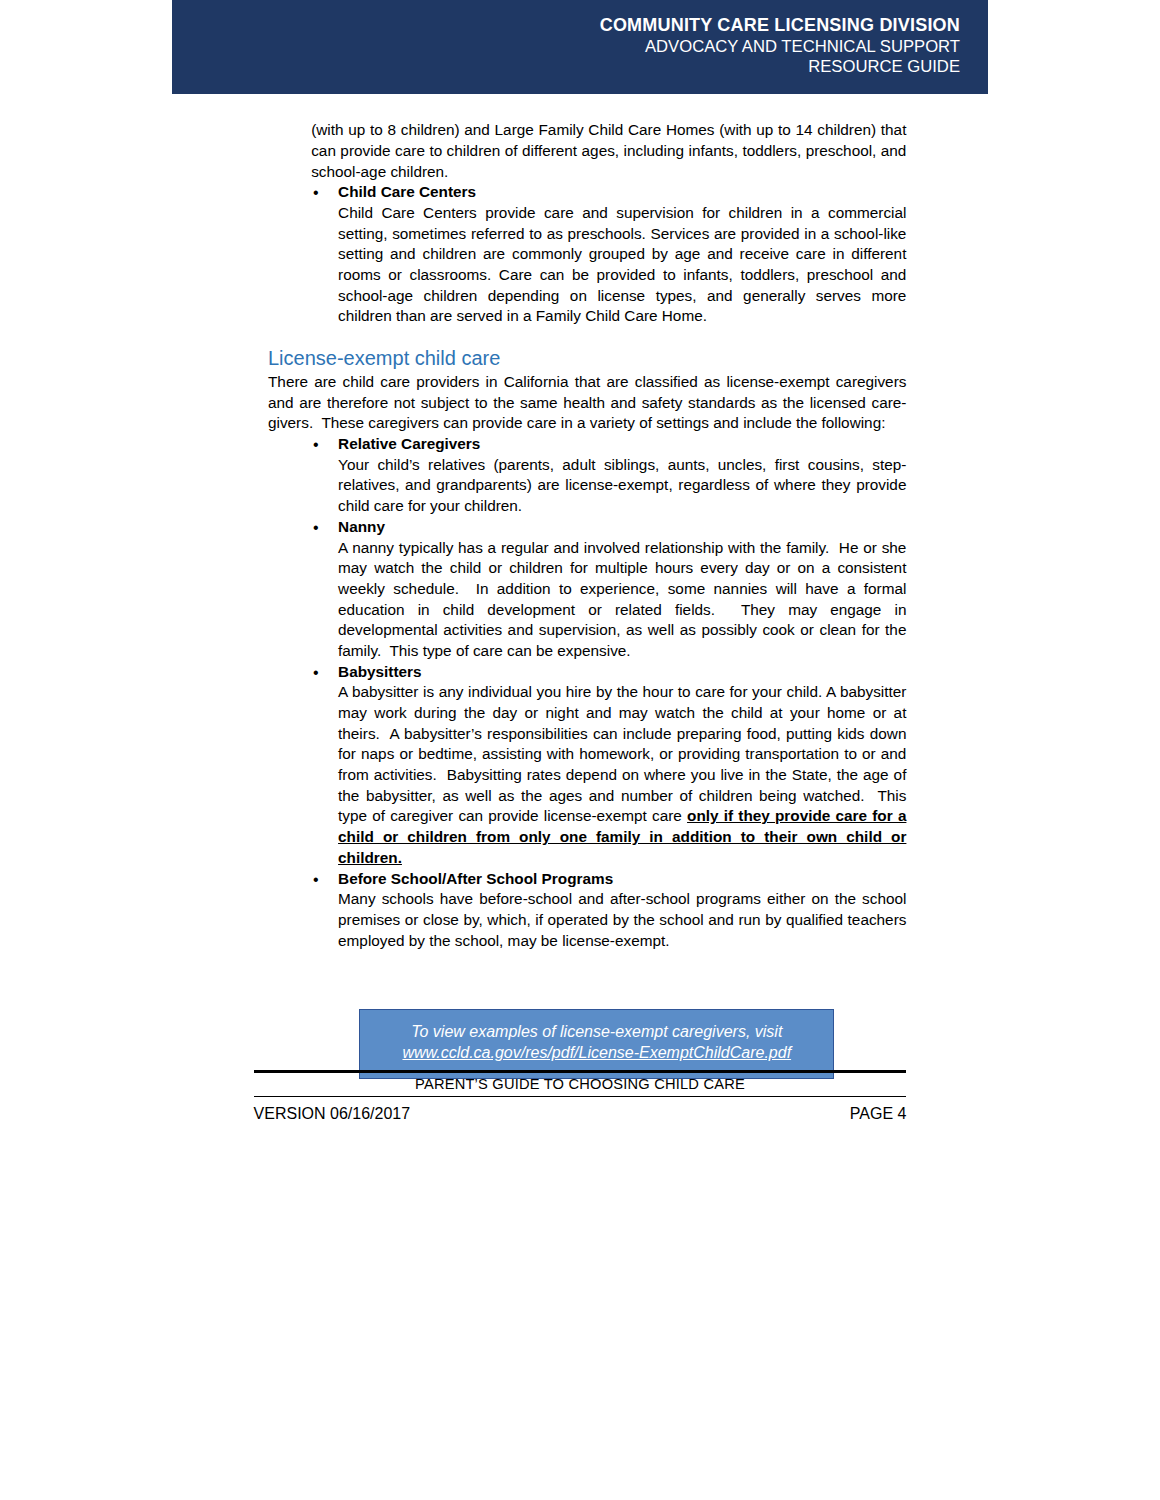COMMUNITY CARE LICENSING DIVISION
ADVOCACY AND TECHNICAL SUPPORT
RESOURCE GUIDE
(with up to 8 children) and Large Family Child Care Homes (with up to 14 children) that can provide care to children of different ages, including infants, toddlers, preschool, and school-age children.
Child Care Centers
Child Care Centers provide care and supervision for children in a commercial setting, sometimes referred to as preschools. Services are provided in a school-like setting and children are commonly grouped by age and receive care in different rooms or classrooms. Care can be provided to infants, toddlers, preschool and school-age children depending on license types, and generally serves more children than are served in a Family Child Care Home.
License-exempt child care
There are child care providers in California that are classified as license-exempt caregivers and are therefore not subject to the same health and safety standards as the licensed care-givers. These caregivers can provide care in a variety of settings and include the following:
Relative Caregivers
Your child’s relatives (parents, adult siblings, aunts, uncles, first cousins, step-relatives, and grandparents) are license-exempt, regardless of where they provide child care for your children.
Nanny
A nanny typically has a regular and involved relationship with the family. He or she may watch the child or children for multiple hours every day or on a consistent weekly schedule. In addition to experience, some nannies will have a formal education in child development or related fields. They may engage in developmental activities and supervision, as well as possibly cook or clean for the family. This type of care can be expensive.
Babysitters
A babysitter is any individual you hire by the hour to care for your child. A babysitter may work during the day or night and may watch the child at your home or at theirs. A babysitter’s responsibilities can include preparing food, putting kids down for naps or bedtime, assisting with homework, or providing transportation to or and from activities. Babysitting rates depend on where you live in the State, the age of the babysitter, as well as the ages and number of children being watched. This type of caregiver can provide license-exempt care only if they provide care for a child or children from only one family in addition to their own child or children.
Before School/After School Programs
Many schools have before-school and after-school programs either on the school premises or close by, which, if operated by the school and run by qualified teachers employed by the school, may be license-exempt.
To view examples of license-exempt caregivers, visit
www.ccld.ca.gov/res/pdf/License-ExemptChildCare.pdf
PARENT’S GUIDE TO CHOOSING CHILD CARE
VERSION 06/16/2017
PAGE 4